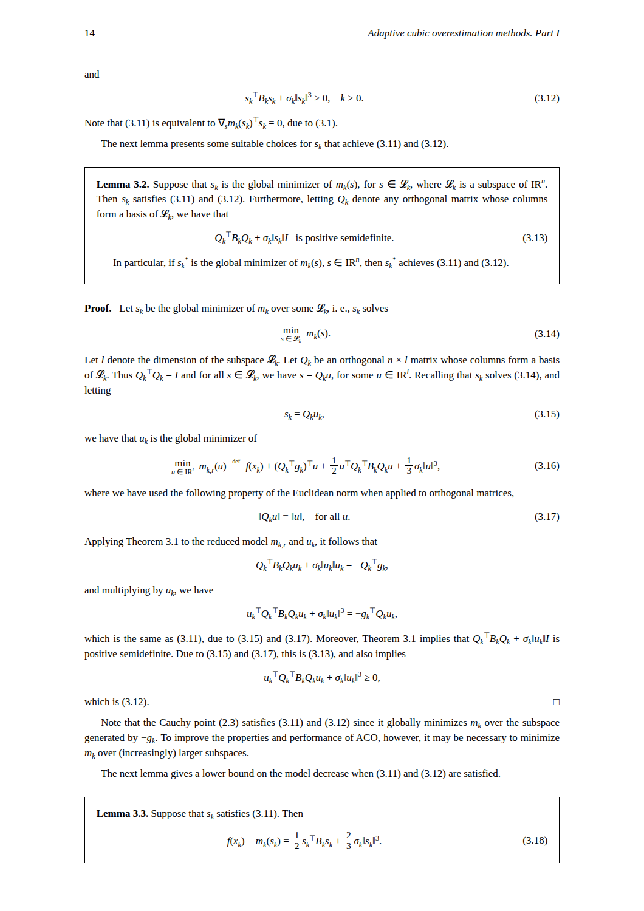14 Adaptive cubic overestimation methods. Part I
and
sk⊤Bksk + σk‖sk‖3 ≥ 0, k ≥ 0.
(3.12)
Note that (3.11) is equivalent to ∇smk(sk)⊤sk = 0, due to (3.1).
The next lemma presents some suitable choices for sk that achieve (3.11) and (3.12).
Lemma 3.2. Suppose that sk is the global minimizer of mk(s), for s ∈ 𝓛k, where 𝓛k is a subspace of IRn. Then sk satisfies (3.11) and (3.12). Furthermore, letting Qk denote any orthogonal matrix whose columns form a basis of 𝓛k, we have that
Qk⊤BkQk + σk‖sk‖I is positive semidefinite.
(3.13)
In particular, if sk* is the global minimizer of mk(s), s ∈ IRn, then sk* achieves (3.11) and (3.12).
Proof. Let sk be the global minimizer of mk over some 𝓛k, i. e., sk solves
min s ∈ 𝓛k mk(s).
(3.14)
Let l denote the dimension of the subspace 𝓛k. Let Qk be an orthogonal n × l matrix whose columns form a basis of 𝓛k. Thus Qk⊤Qk = I and for all s ∈ 𝓛k, we have s = Qku, for some u ∈ IRl. Recalling that sk solves (3.14), and letting
sk = Qkuk,
(3.15)
we have that uk is the global minimizer of
min u ∈ IRl mk,r(u) def= f(xk) + (Qk⊤gk)⊤u + 12 u⊤Qk⊤BkQku + 13 σk‖u‖3,
(3.16)
where we have used the following property of the Euclidean norm when applied to orthogonal matrices,
‖Qku‖ = ‖u‖, for all u.
(3.17)
Applying Theorem 3.1 to the reduced model mk,r and uk, it follows that
Qk⊤BkQkuk + σk‖uk‖uk = −Qk⊤gk,
and multiplying by uk, we have
uk⊤Qk⊤BkQkuk + σk‖uk‖3 = −gk⊤Qkuk,
which is the same as (3.11), due to (3.15) and (3.17). Moreover, Theorem 3.1 implies that Qk⊤BkQk + σk‖uk‖I is positive semidefinite. Due to (3.15) and (3.17), this is (3.13), and also implies
uk⊤Qk⊤BkQkuk + σk‖uk‖3 ≥ 0,
which is (3.12). □
Note that the Cauchy point (2.3) satisfies (3.11) and (3.12) since it globally minimizes mk over the subspace generated by −gk. To improve the properties and performance of ACO, however, it may be necessary to minimize mk over (increasingly) larger subspaces.
The next lemma gives a lower bound on the model decrease when (3.11) and (3.12) are satisfied.
Lemma 3.3. Suppose that sk satisfies (3.11). Then
f(xk) − mk(sk) = 12 sk⊤Bksk + 23 σk‖sk‖3.
(3.18)